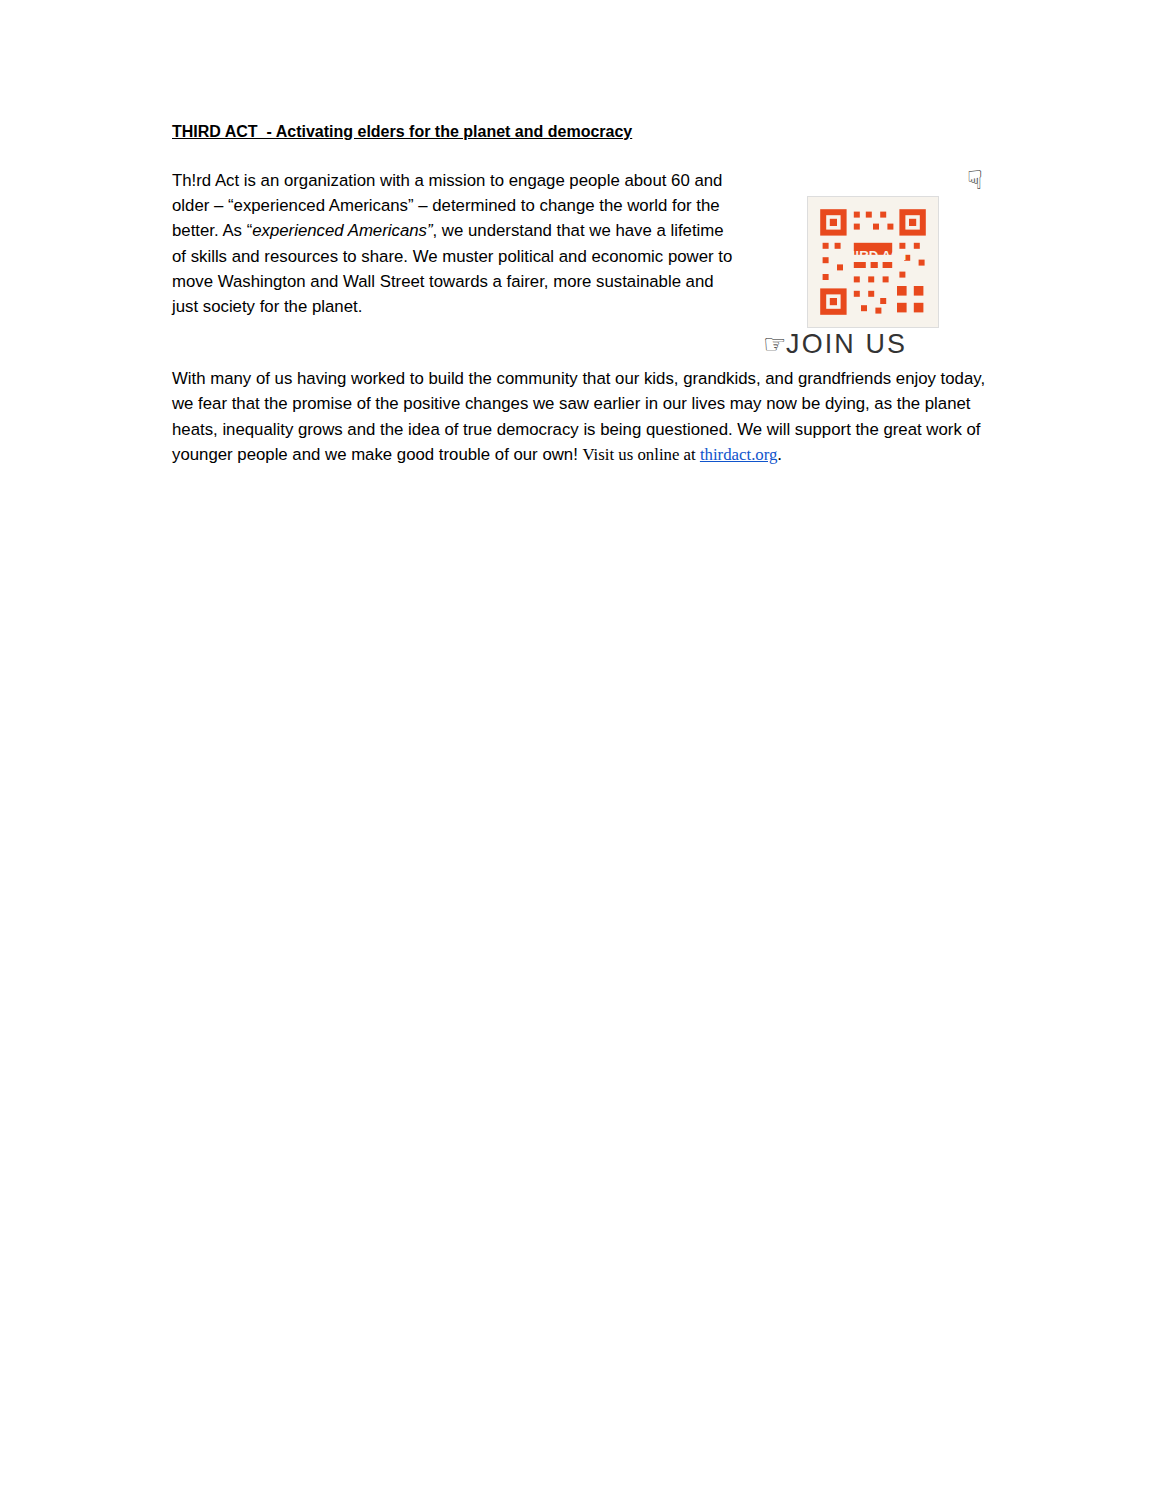THIRD ACT - Activating elders for the planet and democracy
☟
☞JOIN US
Th!rd Act is an organization with a mission to engage people about 60 and older – “experienced Americans” – determined to change the world for the better. As “experienced Americans”, we understand that we have a lifetime of skills and resources to share. We muster political and economic power to move Washington and Wall Street towards a fairer, more sustainable and just society for the planet.
With many of us having worked to build the community that our kids, grandkids, and grandfriends enjoy today, we fear that the promise of the positive changes we saw earlier in our lives may now be dying, as the planet heats, inequality grows and the idea of true democracy is being questioned. We will support the great work of younger people and we make good trouble of our own! Visit us online at thirdact.org.